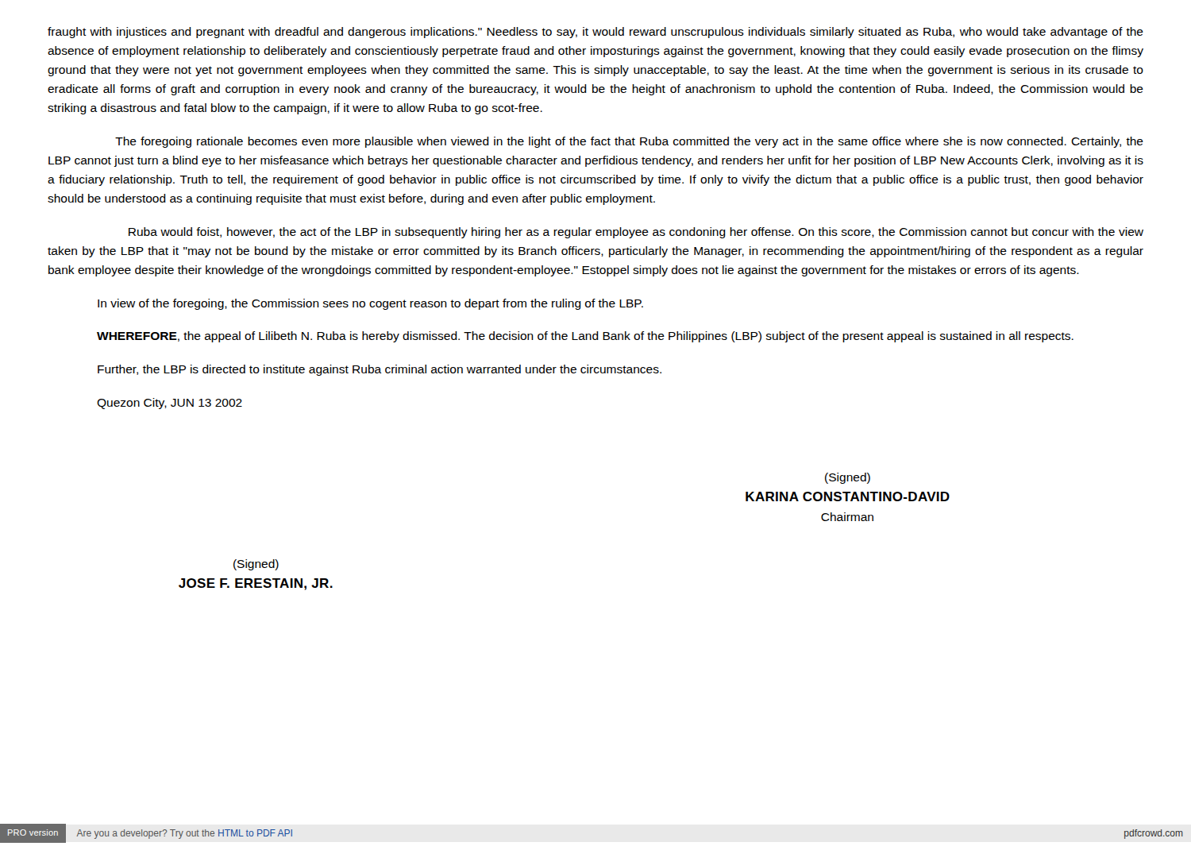fraught with injustices and pregnant with dreadful and dangerous implications." Needless to say, it would reward unscrupulous individuals similarly situated as Ruba, who would take advantage of the absence of employment relationship to deliberately and conscientiously perpetrate fraud and other imposturings against the government, knowing that they could easily evade prosecution on the flimsy ground that they were not yet not government employees when they committed the same. This is simply unacceptable, to say the least. At the time when the government is serious in its crusade to eradicate all forms of graft and corruption in every nook and cranny of the bureaucracy, it would be the height of anachronism to uphold the contention of Ruba. Indeed, the Commission would be striking a disastrous and fatal blow to the campaign, if it were to allow Ruba to go scot-free.
The foregoing rationale becomes even more plausible when viewed in the light of the fact that Ruba committed the very act in the same office where she is now connected. Certainly, the LBP cannot just turn a blind eye to her misfeasance which betrays her questionable character and perfidious tendency, and renders her unfit for her position of LBP New Accounts Clerk, involving as it is a fiduciary relationship. Truth to tell, the requirement of good behavior in public office is not circumscribed by time. If only to vivify the dictum that a public office is a public trust, then good behavior should be understood as a continuing requisite that must exist before, during and even after public employment.
Ruba would foist, however, the act of the LBP in subsequently hiring her as a regular employee as condoning her offense. On this score, the Commission cannot but concur with the view taken by the LBP that it "may not be bound by the mistake or error committed by its Branch officers, particularly the Manager, in recommending the appointment/hiring of the respondent as a regular bank employee despite their knowledge of the wrongdoings committed by respondent-employee." Estoppel simply does not lie against the government for the mistakes or errors of its agents.
In view of the foregoing, the Commission sees no cogent reason to depart from the ruling of the LBP.
WHEREFORE, the appeal of Lilibeth N. Ruba is hereby dismissed. The decision of the Land Bank of the Philippines (LBP) subject of the present appeal is sustained in all respects.
Further, the LBP is directed to institute against Ruba criminal action warranted under the circumstances.
Quezon City, JUN 13 2002
(Signed)
KARINA CONSTANTINO-DAVID
Chairman
(Signed)
JOSE F. ERESTAIN, JR.
PRO version Are you a developer? Try out the HTML to PDF API pdfcrowd.com